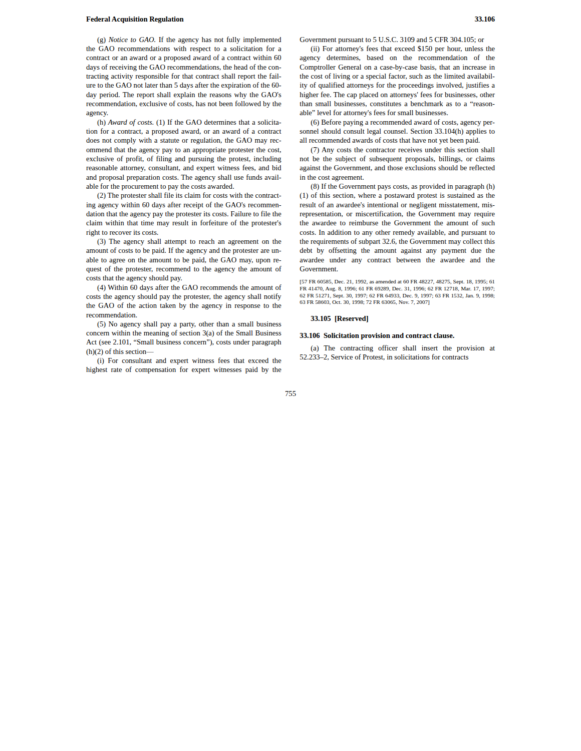Federal Acquisition Regulation 33.106
(g) Notice to GAO. If the agency has not fully implemented the GAO recommendations with respect to a solicitation for a contract or an award or a proposed award of a contract within 60 days of receiving the GAO recommendations, the head of the contracting activity responsible for that contract shall report the failure to the GAO not later than 5 days after the expiration of the 60-day period. The report shall explain the reasons why the GAO's recommendation, exclusive of costs, has not been followed by the agency.
(h) Award of costs. (1) If the GAO determines that a solicitation for a contract, a proposed award, or an award of a contract does not comply with a statute or regulation, the GAO may recommend that the agency pay to an appropriate protester the cost, exclusive of profit, of filing and pursuing the protest, including reasonable attorney, consultant, and expert witness fees, and bid and proposal preparation costs. The agency shall use funds available for the procurement to pay the costs awarded.
(2) The protester shall file its claim for costs with the contracting agency within 60 days after receipt of the GAO's recommendation that the agency pay the protester its costs. Failure to file the claim within that time may result in forfeiture of the protester's right to recover its costs.
(3) The agency shall attempt to reach an agreement on the amount of costs to be paid. If the agency and the protester are unable to agree on the amount to be paid, the GAO may, upon request of the protester, recommend to the agency the amount of costs that the agency should pay.
(4) Within 60 days after the GAO recommends the amount of costs the agency should pay the protester, the agency shall notify the GAO of the action taken by the agency in response to the recommendation.
(5) No agency shall pay a party, other than a small business concern within the meaning of section 3(a) of the Small Business Act (see 2.101, “Small business concern”), costs under paragraph (h)(2) of this section—
(i) For consultant and expert witness fees that exceed the highest rate of compensation for expert witnesses paid by the Government pursuant to 5 U.S.C. 3109 and 5 CFR 304.105; or
(ii) For attorney's fees that exceed $150 per hour, unless the agency determines, based on the recommendation of the Comptroller General on a case-by-case basis, that an increase in the cost of living or a special factor, such as the limited availability of qualified attorneys for the proceedings involved, justifies a higher fee. The cap placed on attorneys' fees for businesses, other than small businesses, constitutes a benchmark as to a “reasonable” level for attorney's fees for small businesses.
(6) Before paying a recommended award of costs, agency personnel should consult legal counsel. Section 33.104(h) applies to all recommended awards of costs that have not yet been paid.
(7) Any costs the contractor receives under this section shall not be the subject of subsequent proposals, billings, or claims against the Government, and those exclusions should be reflected in the cost agreement.
(8) If the Government pays costs, as provided in paragraph (h)(1) of this section, where a postaward protest is sustained as the result of an awardee's intentional or negligent misstatement, misrepresentation, or miscertification, the Government may require the awardee to reimburse the Government the amount of such costs. In addition to any other remedy available, and pursuant to the requirements of subpart 32.6, the Government may collect this debt by offsetting the amount against any payment due the awardee under any contract between the awardee and the Government.
[57 FR 60585, Dec. 21, 1992, as amended at 60 FR 48227, 48275, Sept. 18, 1995; 61 FR 41470, Aug. 8, 1996; 61 FR 69289, Dec. 31, 1996; 62 FR 12718, Mar. 17, 1997; 62 FR 51271, Sept. 30, 1997; 62 FR 64933, Dec. 9, 1997; 63 FR 1532, Jan. 9, 1998; 63 FR 58603, Oct. 30, 1998; 72 FR 63065, Nov. 7, 2007]
33.105 [Reserved]
33.106 Solicitation provision and contract clause.
(a) The contracting officer shall insert the provision at 52.233–2, Service of Protest, in solicitations for contracts
755